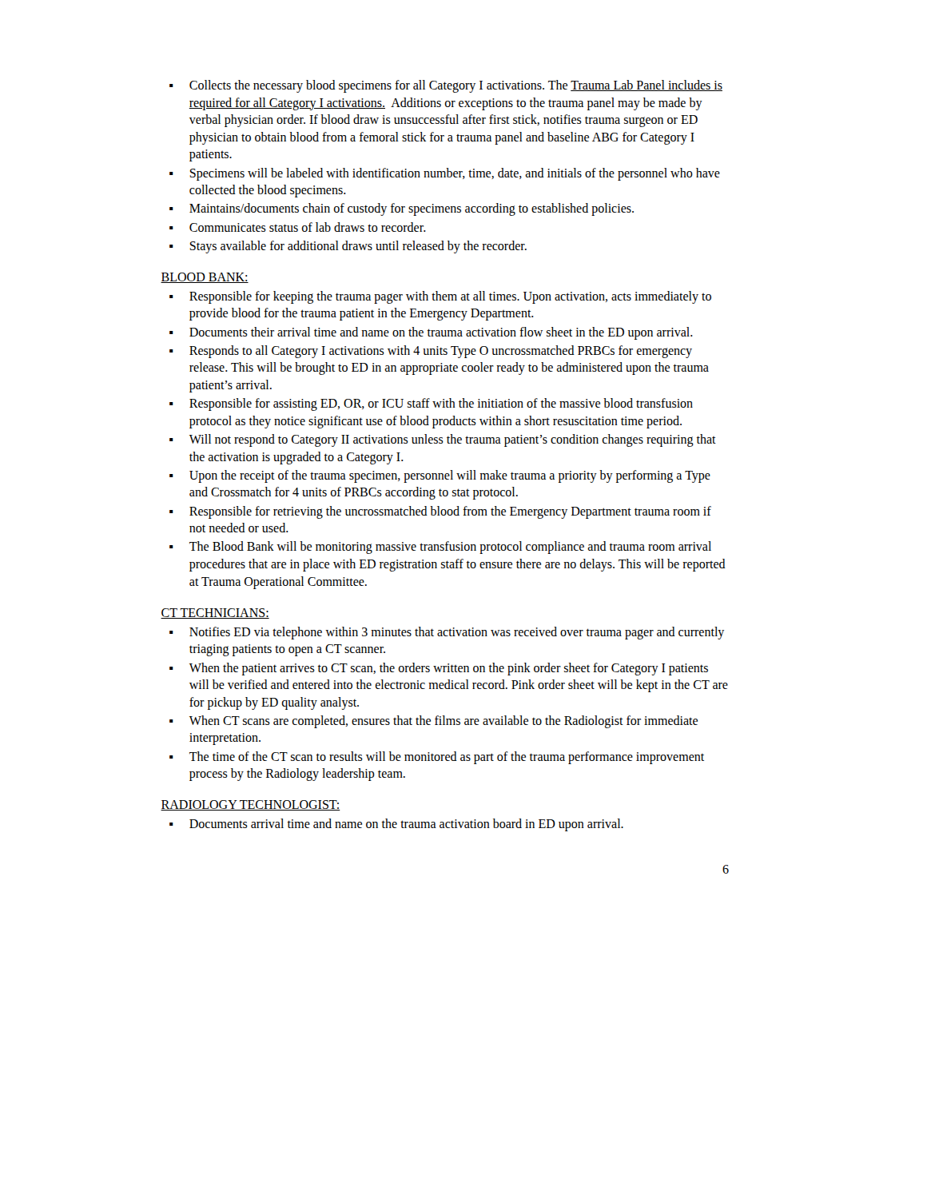Collects the necessary blood specimens for all Category I activations. The Trauma Lab Panel includes is required for all Category I activations. Additions or exceptions to the trauma panel may be made by verbal physician order. If blood draw is unsuccessful after first stick, notifies trauma surgeon or ED physician to obtain blood from a femoral stick for a trauma panel and baseline ABG for Category I patients.
Specimens will be labeled with identification number, time, date, and initials of the personnel who have collected the blood specimens.
Maintains/documents chain of custody for specimens according to established policies.
Communicates status of lab draws to recorder.
Stays available for additional draws until released by the recorder.
BLOOD BANK:
Responsible for keeping the trauma pager with them at all times. Upon activation, acts immediately to provide blood for the trauma patient in the Emergency Department.
Documents their arrival time and name on the trauma activation flow sheet in the ED upon arrival.
Responds to all Category I activations with 4 units Type O uncrossmatched PRBCs for emergency release. This will be brought to ED in an appropriate cooler ready to be administered upon the trauma patient’s arrival.
Responsible for assisting ED, OR, or ICU staff with the initiation of the massive blood transfusion protocol as they notice significant use of blood products within a short resuscitation time period.
Will not respond to Category II activations unless the trauma patient’s condition changes requiring that the activation is upgraded to a Category I.
Upon the receipt of the trauma specimen, personnel will make trauma a priority by performing a Type and Crossmatch for 4 units of PRBCs according to stat protocol.
Responsible for retrieving the uncrossmatched blood from the Emergency Department trauma room if not needed or used.
The Blood Bank will be monitoring massive transfusion protocol compliance and trauma room arrival procedures that are in place with ED registration staff to ensure there are no delays. This will be reported at Trauma Operational Committee.
CT TECHNICIANS:
Notifies ED via telephone within 3 minutes that activation was received over trauma pager and currently triaging patients to open a CT scanner.
When the patient arrives to CT scan, the orders written on the pink order sheet for Category I patients will be verified and entered into the electronic medical record. Pink order sheet will be kept in the CT are for pickup by ED quality analyst.
When CT scans are completed, ensures that the films are available to the Radiologist for immediate interpretation.
The time of the CT scan to results will be monitored as part of the trauma performance improvement process by the Radiology leadership team.
RADIOLOGY TECHNOLOGIST:
Documents arrival time and name on the trauma activation board in ED upon arrival.
6